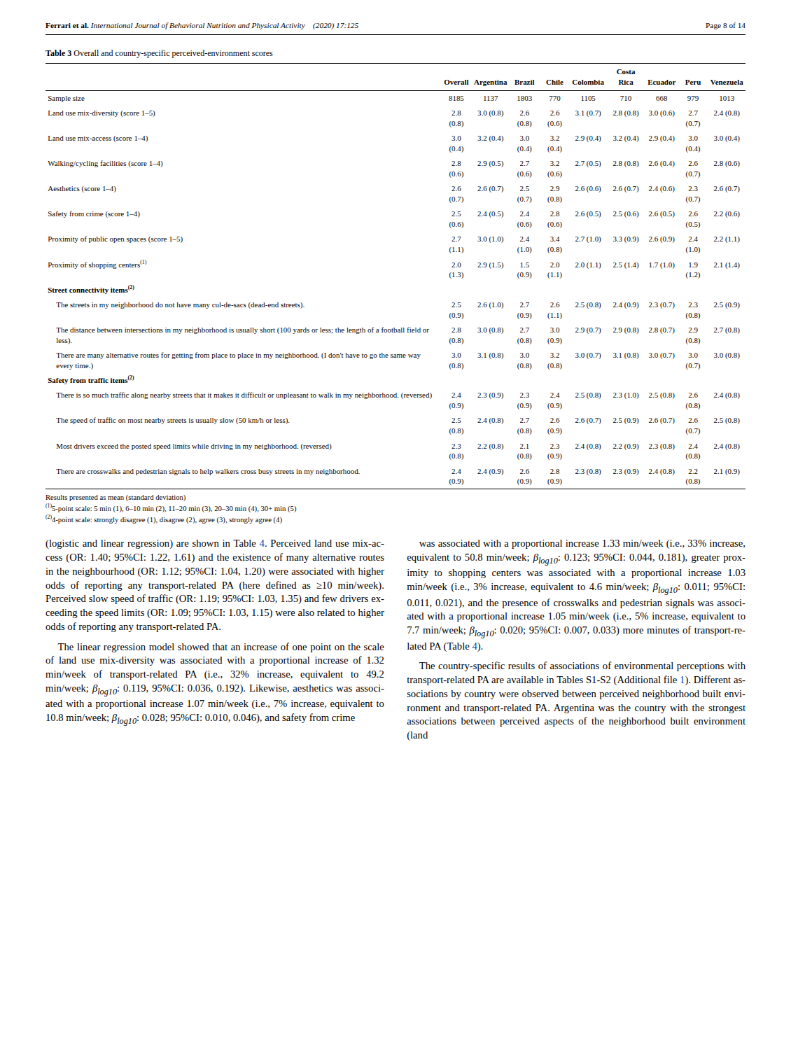Ferrari et al. International Journal of Behavioral Nutrition and Physical Activity (2020) 17:125
Page 8 of 14
Table 3 Overall and country-specific perceived-environment scores
| | Overall | Argentina | Brazil | Chile | Colombia | Costa Rica | Ecuador | Peru | Venezuela |
| --- | --- | --- | --- | --- | --- | --- | --- | --- | --- |
| Sample size | 8185 | 1137 | 1803 | 770 | 1105 | 710 | 668 | 979 | 1013 |
| Land use mix-diversity (score 1–5) | 2.8 (0.8) | 3.0 (0.8) | 2.6 (0.8) | 2.6 (0.6) | 3.1 (0.7) | 2.8 (0.8) | 3.0 (0.6) | 2.7 (0.7) | 2.4 (0.8) |
| Land use mix-access (score 1–4) | 3.0 (0.4) | 3.2 (0.4) | 3.0 (0.4) | 3.2 (0.4) | 2.9 (0.4) | 3.2 (0.4) | 2.9 (0.4) | 3.0 (0.4) | 3.0 (0.4) |
| Walking/cycling facilities (score 1–4) | 2.8 (0.6) | 2.9 (0.5) | 2.7 (0.6) | 3.2 (0.6) | 2.7 (0.5) | 2.8 (0.8) | 2.6 (0.4) | 2.6 (0.7) | 2.8 (0.6) |
| Aesthetics (score 1–4) | 2.6 (0.7) | 2.6 (0.7) | 2.5 (0.7) | 2.9 (0.8) | 2.6 (0.6) | 2.6 (0.7) | 2.4 (0.6) | 2.3 (0.7) | 2.6 (0.7) |
| Safety from crime (score 1–4) | 2.5 (0.6) | 2.4 (0.5) | 2.4 (0.6) | 2.8 (0.6) | 2.6 (0.5) | 2.5 (0.6) | 2.6 (0.5) | 2.6 (0.5) | 2.2 (0.6) |
| Proximity of public open spaces (score 1–5) | 2.7 (1.1) | 3.0 (1.0) | 2.4 (1.0) | 3.4 (0.8) | 2.7 (1.0) | 3.3 (0.9) | 2.6 (0.9) | 2.4 (1.0) | 2.2 (1.1) |
| Proximity of shopping centers (1) | 2.0 (1.3) | 2.9 (1.5) | 1.5 (0.9) | 2.0 (1.1) | 2.0 (1.1) | 2.5 (1.4) | 1.7 (1.0) | 1.9 (1.2) | 2.1 (1.4) |
| Street connectivity items (2) |
| The streets in my neighborhood do not have many cul-de-sacs (dead-end streets). | 2.5 (0.9) | 2.6 (1.0) | 2.7 (0.9) | 2.6 (1.1) | 2.5 (0.8) | 2.4 (0.9) | 2.3 (0.7) | 2.3 (0.8) | 2.5 (0.9) |
| The distance between intersections in my neighborhood is usually short (100 yards or less; the length of a football field or less). | 2.8 (0.8) | 3.0 (0.8) | 2.7 (0.8) | 3.0 (0.9) | 2.9 (0.7) | 2.9 (0.8) | 2.8 (0.7) | 2.9 (0.8) | 2.7 (0.8) |
| There are many alternative routes for getting from place to place in my neighborhood. (I don't have to go the same way every time.) | 3.0 (0.8) | 3.1 (0.8) | 3.0 (0.8) | 3.2 (0.8) | 3.0 (0.7) | 3.1 (0.8) | 3.0 (0.7) | 3.0 (0.7) | 3.0 (0.8) |
| Safety from traffic items (2) |
| There is so much traffic along nearby streets that it makes it difficult or unpleasant to walk in my neighborhood. (reversed) | 2.4 (0.9) | 2.3 (0.9) | 2.3 (0.9) | 2.4 (0.9) | 2.5 (0.8) | 2.3 (1.0) | 2.5 (0.8) | 2.6 (0.8) | 2.4 (0.8) |
| The speed of traffic on most nearby streets is usually slow (50 km/h or less). | 2.5 (0.8) | 2.4 (0.8) | 2.7 (0.8) | 2.6 (0.9) | 2.6 (0.7) | 2.5 (0.9) | 2.6 (0.7) | 2.6 (0.7) | 2.5 (0.8) |
| Most drivers exceed the posted speed limits while driving in my neighborhood. (reversed) | 2.3 (0.8) | 2.2 (0.8) | 2.1 (0.8) | 2.3 (0.9) | 2.4 (0.8) | 2.2 (0.9) | 2.3 (0.8) | 2.4 (0.8) | 2.4 (0.8) |
| There are crosswalks and pedestrian signals to help walkers cross busy streets in my neighborhood. | 2.4 (0.9) | 2.4 (0.9) | 2.6 (0.9) | 2.8 (0.9) | 2.3 (0.8) | 2.3 (0.9) | 2.4 (0.8) | 2.2 (0.8) | 2.1 (0.9) |
Results presented as mean (standard deviation)
(1)5-point scale: 5 min (1), 6–10 min (2), 11–20 min (3), 20–30 min (4), 30+ min (5)
(2)4-point scale: strongly disagree (1), disagree (2), agree (3), strongly agree (4)
(logistic and linear regression) are shown in Table 4. Perceived land use mix-access (OR: 1.40; 95%CI: 1.22, 1.61) and the existence of many alternative routes in the neighbourhood (OR: 1.12; 95%CI: 1.04, 1.20) were associated with higher odds of reporting any transport-related PA (here defined as ≥10 min/week). Perceived slow speed of traffic (OR: 1.19; 95%CI: 1.03, 1.35) and few drivers exceeding the speed limits (OR: 1.09; 95%CI: 1.03, 1.15) were also related to higher odds of reporting any transport-related PA.
The linear regression model showed that an increase of one point on the scale of land use mix-diversity was associated with a proportional increase of 1.32 min/week of transport-related PA (i.e., 32% increase, equivalent to 49.2 min/week; βlog10: 0.119, 95%CI: 0.036, 0.192). Likewise, aesthetics was associated with a proportional increase 1.07 min/week (i.e., 7% increase, equivalent to 10.8 min/week; βlog10: 0.028; 95%CI: 0.010, 0.046), and safety from crime
was associated with a proportional increase 1.33 min/week (i.e., 33% increase, equivalent to 50.8 min/week; βlog10: 0.123; 95%CI: 0.044, 0.181), greater proximity to shopping centers was associated with a proportional increase 1.03 min/week (i.e., 3% increase, equivalent to 4.6 min/week; βlog10: 0.011; 95%CI: 0.011, 0.021), and the presence of crosswalks and pedestrian signals was associated with a proportional increase 1.05 min/week (i.e., 5% increase, equivalent to 7.7 min/week; βlog10: 0.020; 95%CI: 0.007, 0.033) more minutes of transport-related PA (Table 4).
The country-specific results of associations of environmental perceptions with transport-related PA are available in Tables S1-S2 (Additional file 1). Different associations by country were observed between perceived neighborhood built environment and transport-related PA. Argentina was the country with the strongest associations between perceived aspects of the neighborhood built environment (land